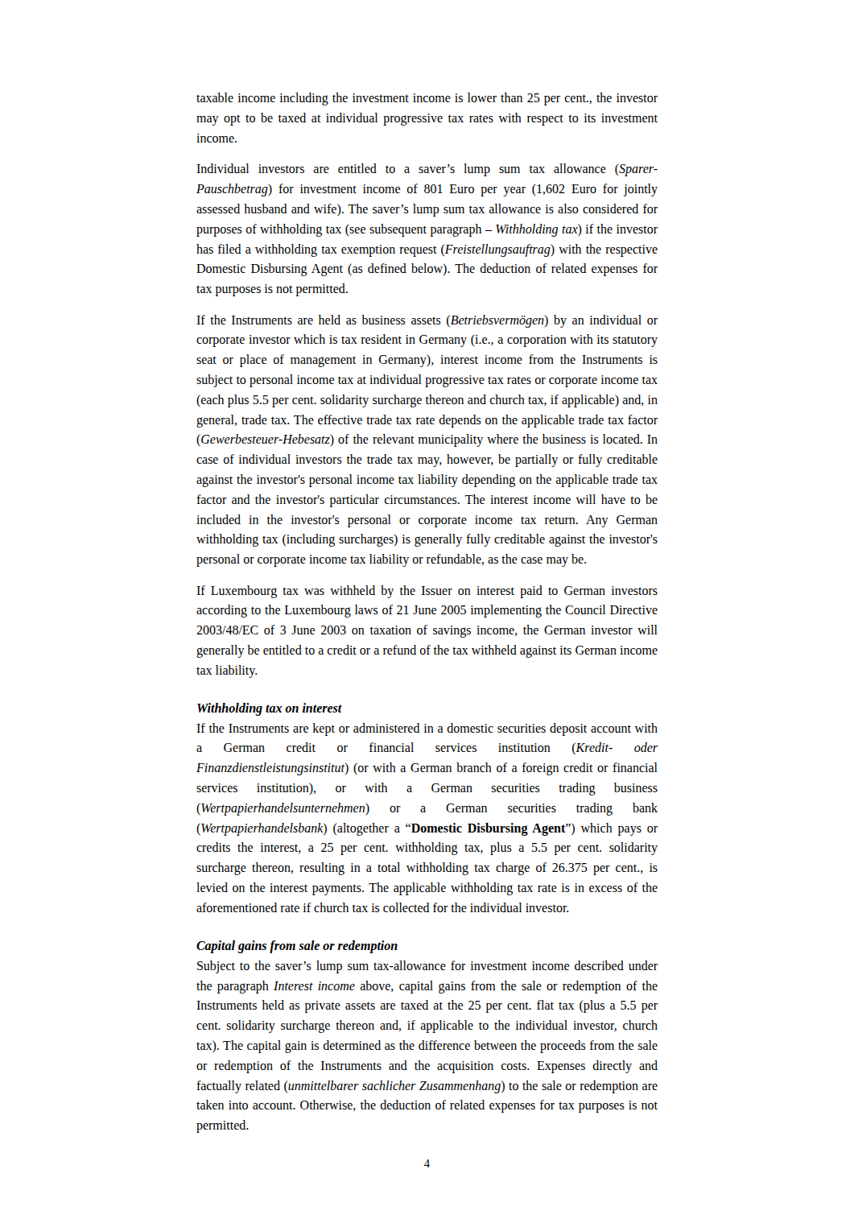taxable income including the investment income is lower than 25 per cent., the investor may opt to be taxed at individual progressive tax rates with respect to its investment income.
Individual investors are entitled to a saver’s lump sum tax allowance (Sparer-Pauschbetrag) for investment income of 801 Euro per year (1,602 Euro for jointly assessed husband and wife). The saver’s lump sum tax allowance is also considered for purposes of withholding tax (see subsequent paragraph – Withholding tax) if the investor has filed a withholding tax exemption request (Freistellungsauftrag) with the respective Domestic Disbursing Agent (as defined below). The deduction of related expenses for tax purposes is not permitted.
If the Instruments are held as business assets (Betriebsvermögen) by an individual or corporate investor which is tax resident in Germany (i.e., a corporation with its statutory seat or place of management in Germany), interest income from the Instruments is subject to personal income tax at individual progressive tax rates or corporate income tax (each plus 5.5 per cent. solidarity surcharge thereon and church tax, if applicable) and, in general, trade tax. The effective trade tax rate depends on the applicable trade tax factor (Gewerbesteuer-Hebesatz) of the relevant municipality where the business is located. In case of individual investors the trade tax may, however, be partially or fully creditable against the investor's personal income tax liability depending on the applicable trade tax factor and the investor's particular circumstances. The interest income will have to be included in the investor's personal or corporate income tax return. Any German withholding tax (including surcharges) is generally fully creditable against the investor's personal or corporate income tax liability or refundable, as the case may be.
If Luxembourg tax was withheld by the Issuer on interest paid to German investors according to the Luxembourg laws of 21 June 2005 implementing the Council Directive 2003/48/EC of 3 June 2003 on taxation of savings income, the German investor will generally be entitled to a credit or a refund of the tax withheld against its German income tax liability.
Withholding tax on interest
If the Instruments are kept or administered in a domestic securities deposit account with a German credit or financial services institution (Kredit- oder Finanzdienstleistungsinstitut) (or with a German branch of a foreign credit or financial services institution), or with a German securities trading business (Wertpapierhandelsunternehmen) or a German securities trading bank (Wertpapierhandelsbank) (altogether a “Domestic Disbursing Agent”) which pays or credits the interest, a 25 per cent. withholding tax, plus a 5.5 per cent. solidarity surcharge thereon, resulting in a total withholding tax charge of 26.375 per cent., is levied on the interest payments. The applicable withholding tax rate is in excess of the aforementioned rate if church tax is collected for the individual investor.
Capital gains from sale or redemption
Subject to the saver’s lump sum tax-allowance for investment income described under the paragraph Interest income above, capital gains from the sale or redemption of the Instruments held as private assets are taxed at the 25 per cent. flat tax (plus a 5.5 per cent. solidarity surcharge thereon and, if applicable to the individual investor, church tax). The capital gain is determined as the difference between the proceeds from the sale or redemption of the Instruments and the acquisition costs. Expenses directly and factually related (unmittelbarer sachlicher Zusammenhang) to the sale or redemption are taken into account. Otherwise, the deduction of related expenses for tax purposes is not permitted.
4